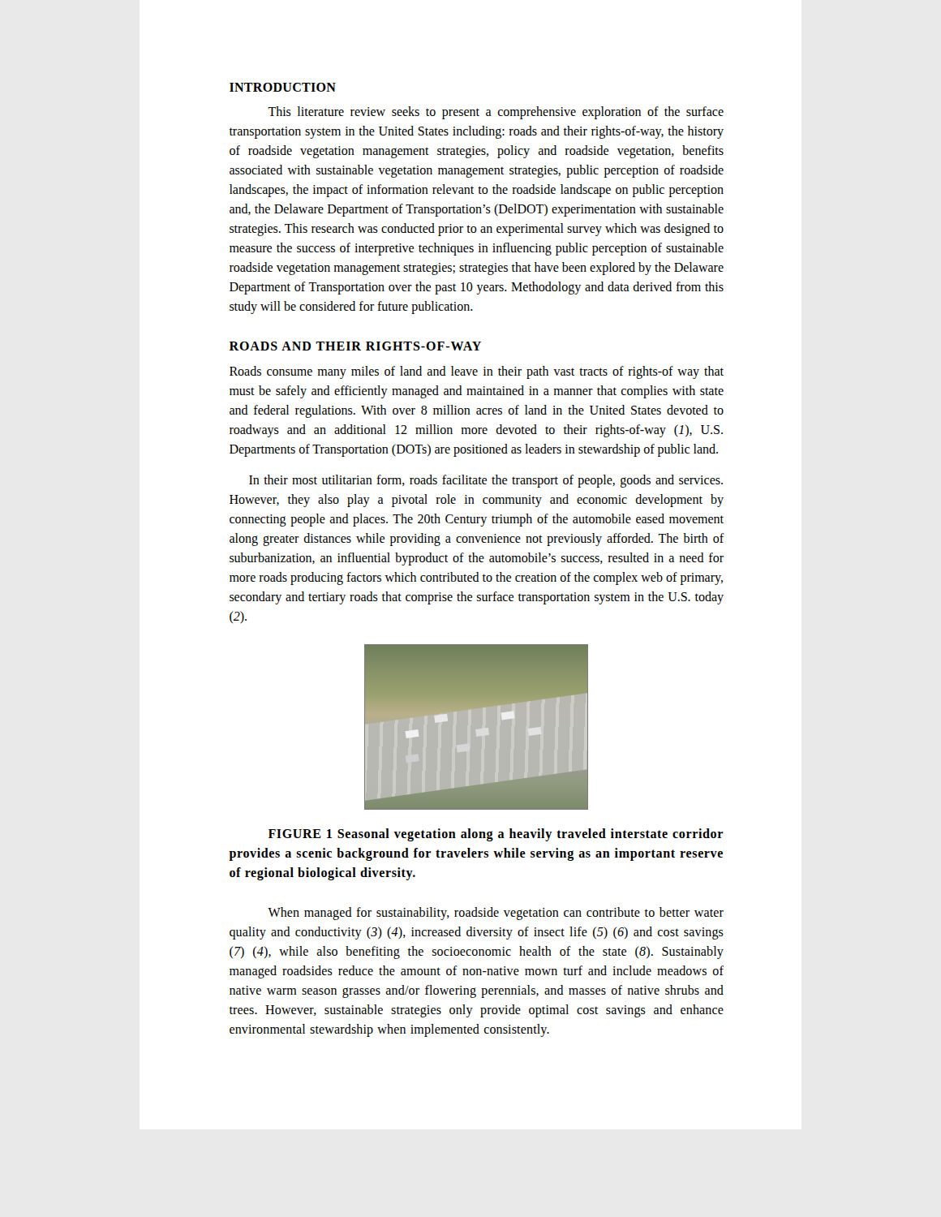INTRODUCTION
This literature review seeks to present a comprehensive exploration of the surface transportation system in the United States including: roads and their rights-of-way, the history of roadside vegetation management strategies, policy and roadside vegetation, benefits associated with sustainable vegetation management strategies, public perception of roadside landscapes, the impact of information relevant to the roadside landscape on public perception and, the Delaware Department of Transportation’s (DelDOT) experimentation with sustainable strategies. This research was conducted prior to an experimental survey which was designed to measure the success of interpretive techniques in influencing public perception of sustainable roadside vegetation management strategies; strategies that have been explored by the Delaware Department of Transportation over the past 10 years. Methodology and data derived from this study will be considered for future publication.
ROADS AND THEIR RIGHTS-OF-WAY
Roads consume many miles of land and leave in their path vast tracts of rights-of way that must be safely and efficiently managed and maintained in a manner that complies with state and federal regulations. With over 8 million acres of land in the United States devoted to roadways and an additional 12 million more devoted to their rights-of-way (1), U.S. Departments of Transportation (DOTs) are positioned as leaders in stewardship of public land.
In their most utilitarian form, roads facilitate the transport of people, goods and services. However, they also play a pivotal role in community and economic development by connecting people and places. The 20th Century triumph of the automobile eased movement along greater distances while providing a convenience not previously afforded. The birth of suburbanization, an influential byproduct of the automobile’s success, resulted in a need for more roads producing factors which contributed to the creation of the complex web of primary, secondary and tertiary roads that comprise the surface transportation system in the U.S. today (2).
FIGURE 1 Seasonal vegetation along a heavily traveled interstate corridor provides a scenic background for travelers while serving as an important reserve of regional biological diversity.
When managed for sustainability, roadside vegetation can contribute to better water quality and conductivity (3) (4), increased diversity of insect life (5) (6) and cost savings (7) (4), while also benefiting the socioeconomic health of the state (8). Sustainably managed roadsides reduce the amount of non-native mown turf and include meadows of native warm season grasses and/or flowering perennials, and masses of native shrubs and trees. However, sustainable strategies only provide optimal cost savings and enhance environmental stewardship when implemented consistently.